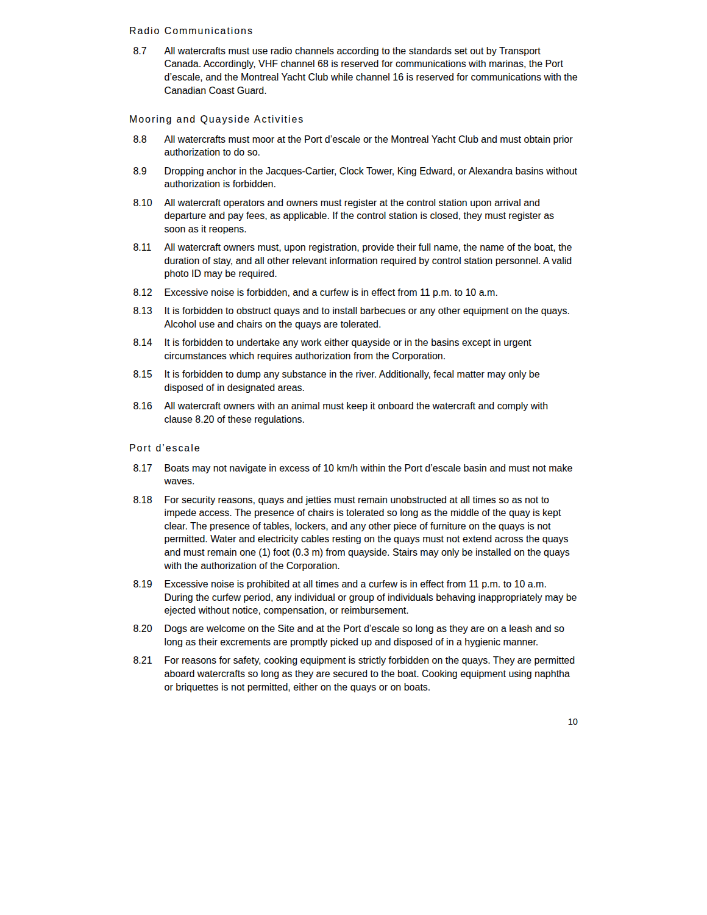Radio Communications
8.7 All watercrafts must use radio channels according to the standards set out by Transport Canada. Accordingly, VHF channel 68 is reserved for communications with marinas, the Port d’escale, and the Montreal Yacht Club while channel 16 is reserved for communications with the Canadian Coast Guard.
Mooring and Quayside Activities
8.8 All watercrafts must moor at the Port d’escale or the Montreal Yacht Club and must obtain prior authorization to do so.
8.9 Dropping anchor in the Jacques-Cartier, Clock Tower, King Edward, or Alexandra basins without authorization is forbidden.
8.10 All watercraft operators and owners must register at the control station upon arrival and departure and pay fees, as applicable. If the control station is closed, they must register as soon as it reopens.
8.11 All watercraft owners must, upon registration, provide their full name, the name of the boat, the duration of stay, and all other relevant information required by control station personnel. A valid photo ID may be required.
8.12 Excessive noise is forbidden, and a curfew is in effect from 11 p.m. to 10 a.m.
8.13 It is forbidden to obstruct quays and to install barbecues or any other equipment on the quays. Alcohol use and chairs on the quays are tolerated.
8.14 It is forbidden to undertake any work either quayside or in the basins except in urgent circumstances which requires authorization from the Corporation.
8.15 It is forbidden to dump any substance in the river. Additionally, fecal matter may only be disposed of in designated areas.
8.16 All watercraft owners with an animal must keep it onboard the watercraft and comply with clause 8.20 of these regulations.
Port d’escale
8.17 Boats may not navigate in excess of 10 km/h within the Port d’escale basin and must not make waves.
8.18 For security reasons, quays and jetties must remain unobstructed at all times so as not to impede access. The presence of chairs is tolerated so long as the middle of the quay is kept clear. The presence of tables, lockers, and any other piece of furniture on the quays is not permitted. Water and electricity cables resting on the quays must not extend across the quays and must remain one (1) foot (0.3 m) from quayside. Stairs may only be installed on the quays with the authorization of the Corporation.
8.19 Excessive noise is prohibited at all times and a curfew is in effect from 11 p.m. to 10 a.m. During the curfew period, any individual or group of individuals behaving inappropriately may be ejected without notice, compensation, or reimbursement.
8.20 Dogs are welcome on the Site and at the Port d’escale so long as they are on a leash and so long as their excrements are promptly picked up and disposed of in a hygienic manner.
8.21 For reasons for safety, cooking equipment is strictly forbidden on the quays. They are permitted aboard watercrafts so long as they are secured to the boat. Cooking equipment using naphtha or briquettes is not permitted, either on the quays or on boats.
10